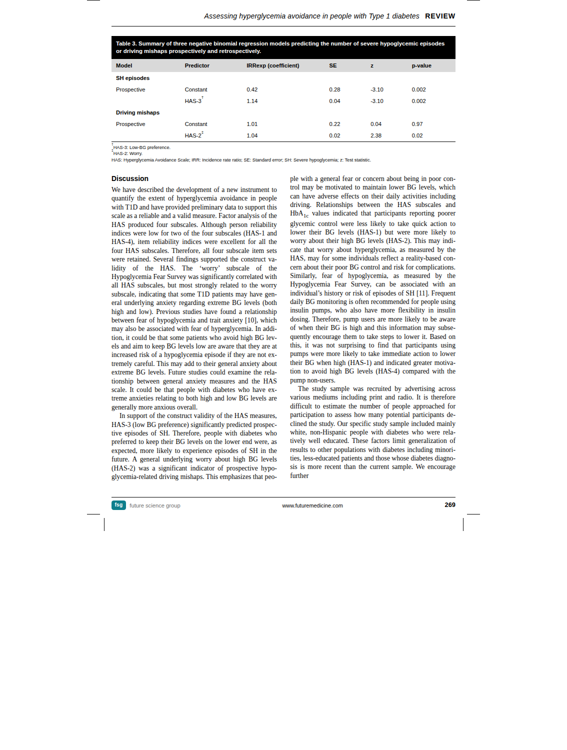Assessing hyperglycemia avoidance in people with Type 1 diabetes REVIEW
Table 3. Summary of three negative binomial regression models predicting the number of severe hypoglycemic episodes or driving mishaps prospectively and retrospectively.
| Model | Predictor | IRRexp (coefficient) | SE | z | p-value |
| --- | --- | --- | --- | --- | --- |
| SH episodes | | | | | |
| Prospective | Constant | 0.42 | 0.28 | -3.10 | 0.002 |
| | HAS-3 † | 1.14 | 0.04 | -3.10 | 0.002 |
| Driving mishaps | | | | | |
| Prospective | Constant | 1.01 | 0.22 | 0.04 | 0.97 |
| | HAS-2 ‡ | 1.04 | 0.02 | 2.38 | 0.02 |
†HAS-3: Low-BG preference.
‡HAS-2: Worry.
HAS: Hyperglycemia Avoidance Scale; IRR: Incidence rate ratio; SE: Standard error; SH: Severe hypoglycemia; z: Test statistic.
Discussion
We have described the development of a new instrument to quantify the extent of hyperglycemia avoidance in people with T1D and have provided preliminary data to support this scale as a reliable and a valid measure. Factor analysis of the HAS produced four subscales. Although person reliability indices were low for two of the four subscales (HAS-1 and HAS-4), item reliability indices were excellent for all the four HAS subscales. Therefore, all four subscale item sets were retained. Several findings supported the construct validity of the HAS. The ‘worry’ subscale of the Hypoglycemia Fear Survey was significantly correlated with all HAS subscales, but most strongly related to the worry subscale, indicating that some T1D patients may have general underlying anxiety regarding extreme BG levels (both high and low). Previous studies have found a relationship between fear of hypoglycemia and trait anxiety [10], which may also be associated with fear of hyperglycemia. In addition, it could be that some patients who avoid high BG levels and aim to keep BG levels low are aware that they are at increased risk of a hypoglycemia episode if they are not extremely careful. This may add to their general anxiety about extreme BG levels. Future studies could examine the relationship between general anxiety measures and the HAS scale. It could be that people with diabetes who have extreme anxieties relating to both high and low BG levels are generally more anxious overall.
In support of the construct validity of the HAS measures, HAS-3 (low BG preference) significantly predicted prospective episodes of SH. Therefore, people with diabetes who preferred to keep their BG levels on the lower end were, as expected, more likely to experience episodes of SH in the future. A general underlying worry about high BG levels (HAS-2) was a significant indicator of prospective hypoglycemia-related driving mishaps. This emphasizes that people with a general fear or concern about being in poor control may be motivated to maintain lower BG levels, which can have adverse effects on their daily activities including driving. Relationships between the HAS subscales and HbA1c values indicated that participants reporting poorer glycemic control were less likely to take quick action to lower their BG levels (HAS-1) but were more likely to worry about their high BG levels (HAS-2). This may indicate that worry about hyperglycemia, as measured by the HAS, may for some individuals reflect a reality-based concern about their poor BG control and risk for complications. Similarly, fear of hypoglycemia, as measured by the Hypoglycemia Fear Survey, can be associated with an individual’s history or risk of episodes of SH [11]. Frequent daily BG monitoring is often recommended for people using insulin pumps, who also have more flexibility in insulin dosing. Therefore, pump users are more likely to be aware of when their BG is high and this information may subsequently encourage them to take steps to lower it. Based on this, it was not surprising to find that participants using pumps were more likely to take immediate action to lower their BG when high (HAS-1) and indicated greater motivation to avoid high BG levels (HAS-4) compared with the pump non-users.
The study sample was recruited by advertising across various mediums including print and radio. It is therefore difficult to estimate the number of people approached for participation to assess how many potential participants declined the study. Our specific study sample included mainly white, non-Hispanic people with diabetes who were relatively well educated. These factors limit generalization of results to other populations with diabetes including minorities, less-educated patients and those whose diabetes diagnosis is more recent than the current sample. We encourage further
fsg future science group
www.futuremedicine.com
269